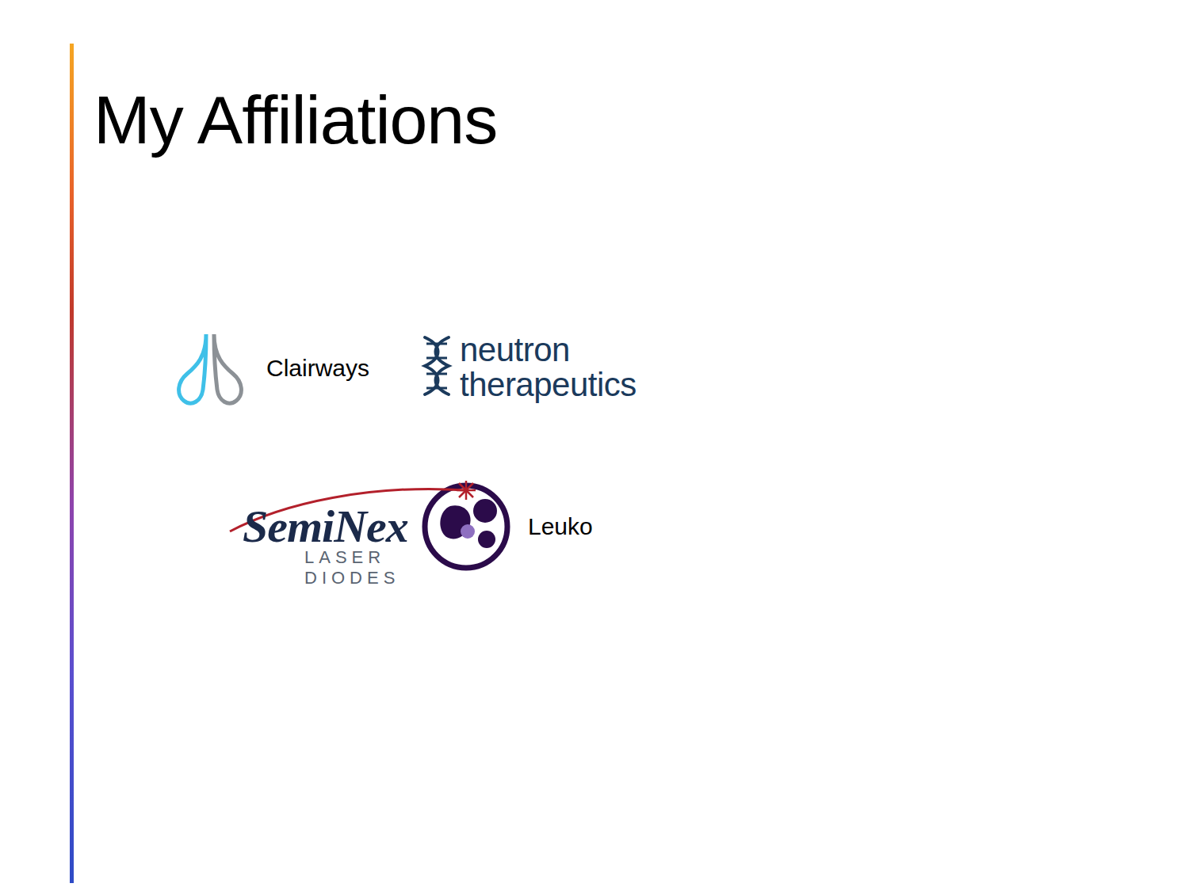My Affiliations
Clairways
neutrontherapeutics
SemiNex
LASER DIODES
Leuko